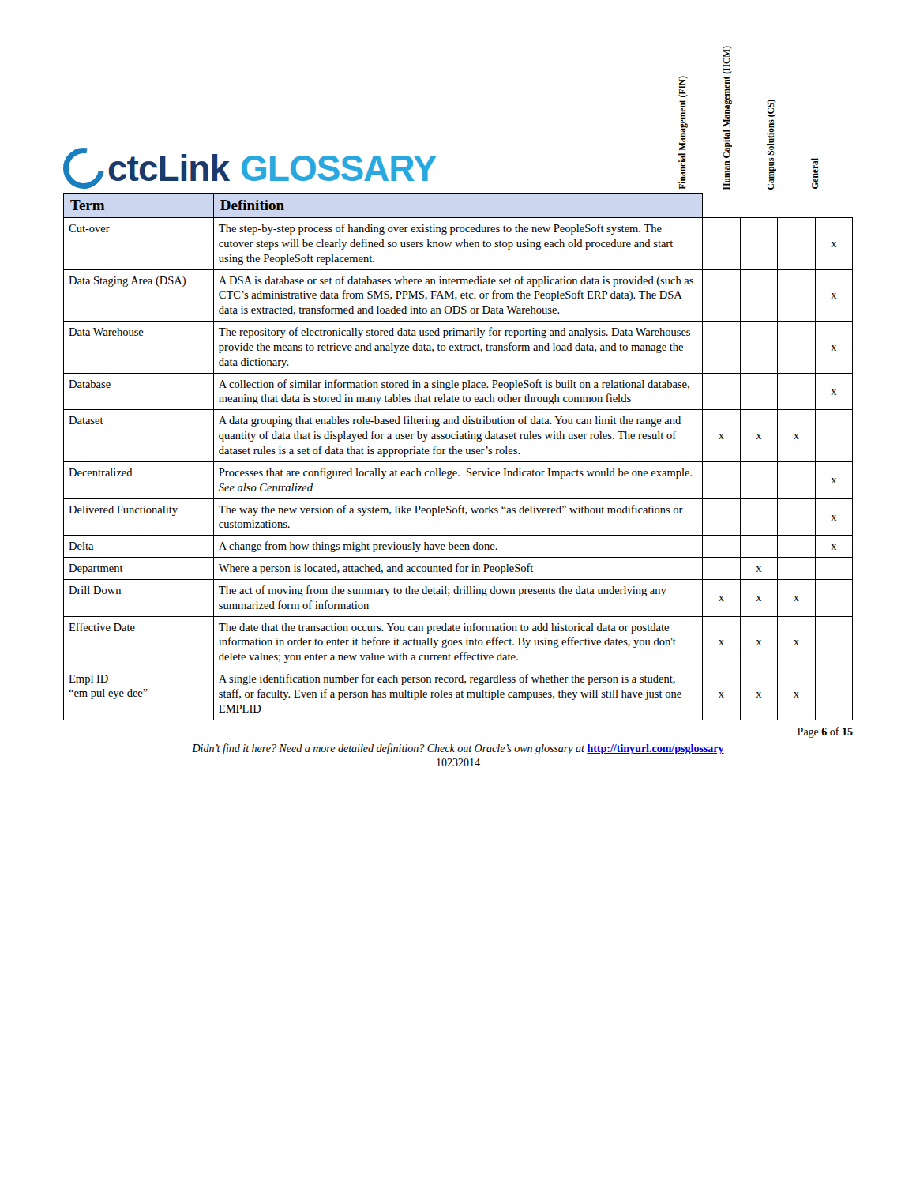ctc Link GLOSSARY
Financial Management (FIN)
Human Capital Management (HCM)
Campus Solutions (CS)
General
| Term | Definition | | | | |
| --- | --- | --- | --- | --- | --- |
| Cut-over | The step-by-step process of handing over existing procedures to the new PeopleSoft system. The cutover steps will be clearly defined so users know when to stop using each old procedure and start using the PeopleSoft replacement. | | | | x |
| Data Staging Area (DSA) | A DSA is database or set of databases where an intermediate set of application data is provided (such as CTC’s administrative data from SMS, PPMS, FAM, etc. or from the PeopleSoft ERP data). The DSA data is extracted, transformed and loaded into an ODS or Data Warehouse. | | | | x |
| Data Warehouse | The repository of electronically stored data used primarily for reporting and analysis. Data Warehouses provide the means to retrieve and analyze data, to extract, transform and load data, and to manage the data dictionary. | | | | x |
| Database | A collection of similar information stored in a single place. PeopleSoft is built on a relational database, meaning that data is stored in many tables that relate to each other through common fields | | | | x |
| Dataset | A data grouping that enables role-based filtering and distribution of data. You can limit the range and quantity of data that is displayed for a user by associating dataset rules with user roles. The result of dataset rules is a set of data that is appropriate for the user’s roles. | x | x | x | |
| Decentralized | Processes that are configured locally at each college. Service Indicator Impacts would be one example. See also Centralized | | | | x |
| Delivered Functionality | The way the new version of a system, like PeopleSoft, works “as delivered” without modifications or customizations. | | | | x |
| Delta | A change from how things might previously have been done. | | | | x |
| Department | Where a person is located, attached, and accounted for in PeopleSoft | | x | | |
| Drill Down | The act of moving from the summary to the detail; drilling down presents the data underlying any summarized form of information | x | x | x | |
| Effective Date | The date that the transaction occurs. You can predate information to add historical data or postdate information in order to enter it before it actually goes into effect. By using effective dates, you don't delete values; you enter a new value with a current effective date. | x | x | x | |
| Empl ID “em pul eye dee” | A single identification number for each person record, regardless of whether the person is a student, staff, or faculty. Even if a person has multiple roles at multiple campuses, they will still have just one EMPLID | x | x | x | |
Page 6 of 15
Didn’t find it here? Need a more detailed definition? Check out Oracle’s own glossary at http://tinyurl.com/psglossary
10232014